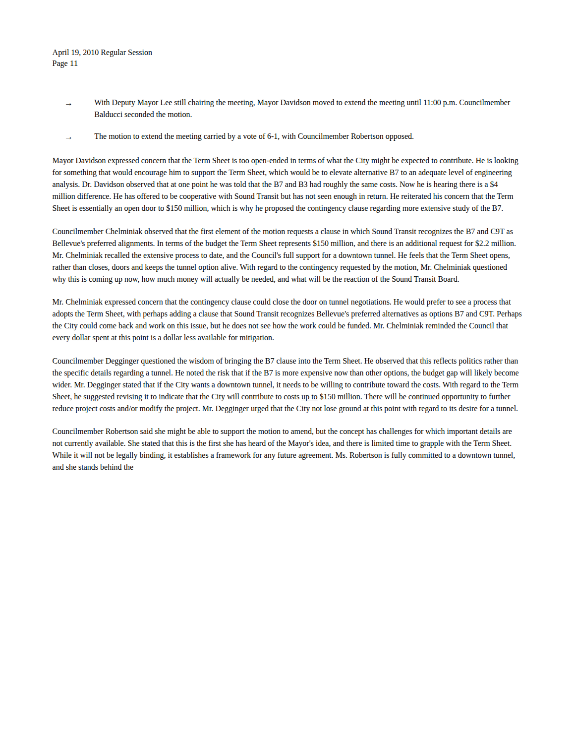April 19, 2010 Regular Session
Page 11
→ With Deputy Mayor Lee still chairing the meeting, Mayor Davidson moved to extend the meeting until 11:00 p.m. Councilmember Balducci seconded the motion.
→ The motion to extend the meeting carried by a vote of 6-1, with Councilmember Robertson opposed.
Mayor Davidson expressed concern that the Term Sheet is too open-ended in terms of what the City might be expected to contribute. He is looking for something that would encourage him to support the Term Sheet, which would be to elevate alternative B7 to an adequate level of engineering analysis. Dr. Davidson observed that at one point he was told that the B7 and B3 had roughly the same costs. Now he is hearing there is a $4 million difference. He has offered to be cooperative with Sound Transit but has not seen enough in return. He reiterated his concern that the Term Sheet is essentially an open door to $150 million, which is why he proposed the contingency clause regarding more extensive study of the B7.
Councilmember Chelminiak observed that the first element of the motion requests a clause in which Sound Transit recognizes the B7 and C9T as Bellevue's preferred alignments. In terms of the budget the Term Sheet represents $150 million, and there is an additional request for $2.2 million. Mr. Chelminiak recalled the extensive process to date, and the Council's full support for a downtown tunnel. He feels that the Term Sheet opens, rather than closes, doors and keeps the tunnel option alive. With regard to the contingency requested by the motion, Mr. Chelminiak questioned why this is coming up now, how much money will actually be needed, and what will be the reaction of the Sound Transit Board.
Mr. Chelminiak expressed concern that the contingency clause could close the door on tunnel negotiations. He would prefer to see a process that adopts the Term Sheet, with perhaps adding a clause that Sound Transit recognizes Bellevue's preferred alternatives as options B7 and C9T. Perhaps the City could come back and work on this issue, but he does not see how the work could be funded. Mr. Chelminiak reminded the Council that every dollar spent at this point is a dollar less available for mitigation.
Councilmember Degginger questioned the wisdom of bringing the B7 clause into the Term Sheet. He observed that this reflects politics rather than the specific details regarding a tunnel. He noted the risk that if the B7 is more expensive now than other options, the budget gap will likely become wider. Mr. Degginger stated that if the City wants a downtown tunnel, it needs to be willing to contribute toward the costs. With regard to the Term Sheet, he suggested revising it to indicate that the City will contribute to costs up to $150 million. There will be continued opportunity to further reduce project costs and/or modify the project. Mr. Degginger urged that the City not lose ground at this point with regard to its desire for a tunnel.
Councilmember Robertson said she might be able to support the motion to amend, but the concept has challenges for which important details are not currently available. She stated that this is the first she has heard of the Mayor's idea, and there is limited time to grapple with the Term Sheet. While it will not be legally binding, it establishes a framework for any future agreement. Ms. Robertson is fully committed to a downtown tunnel, and she stands behind the